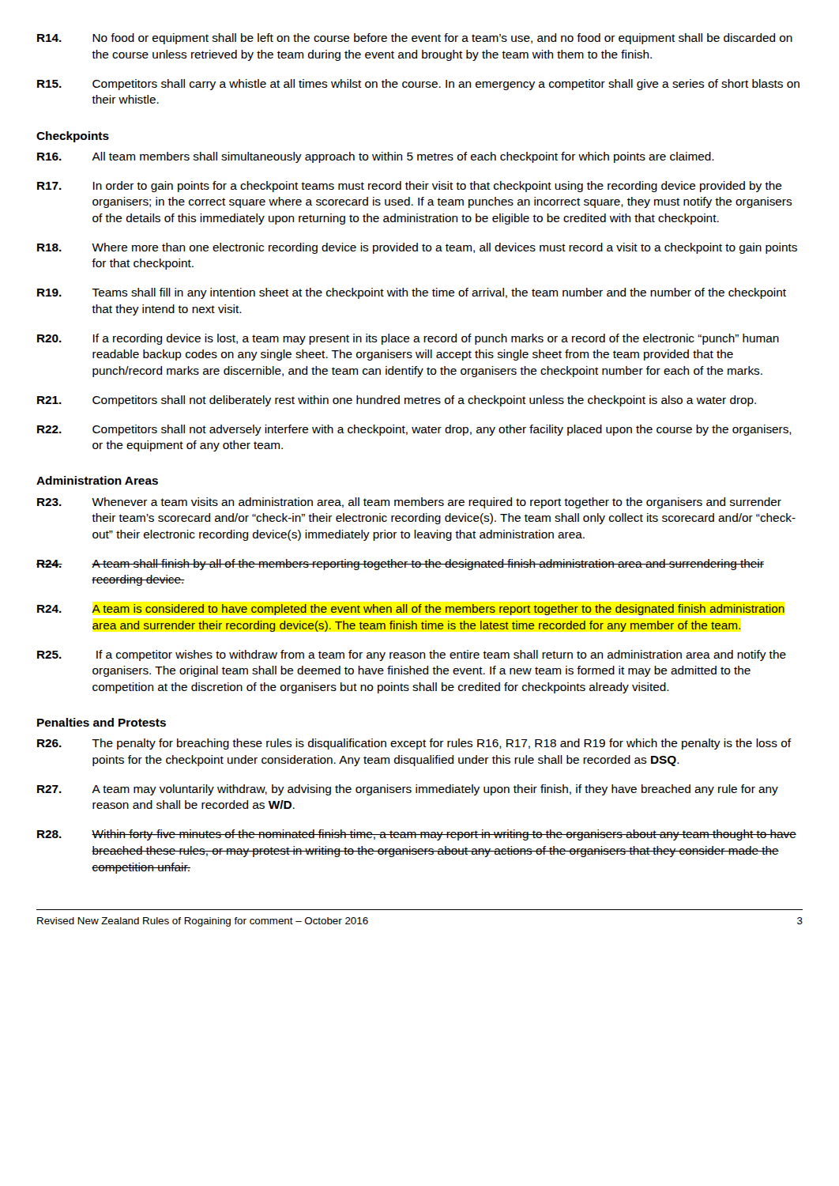R14.
No food or equipment shall be left on the course before the event for a team’s use, and no food or equipment shall be discarded on the course unless retrieved by the team during the event and brought by the team with them to the finish.
R15.
Competitors shall carry a whistle at all times whilst on the course. In an emergency a competitor shall give a series of short blasts on their whistle.
Checkpoints
R16.
All team members shall simultaneously approach to within 5 metres of each checkpoint for which points are claimed.
R17.
In order to gain points for a checkpoint teams must record their visit to that checkpoint using the recording device provided by the organisers; in the correct square where a scorecard is used. If a team punches an incorrect square, they must notify the organisers of the details of this immediately upon returning to the administration to be eligible to be credited with that checkpoint.
R18.
Where more than one electronic recording device is provided to a team, all devices must record a visit to a checkpoint to gain points for that checkpoint.
R19.
Teams shall fill in any intention sheet at the checkpoint with the time of arrival, the team number and the number of the checkpoint that they intend to next visit.
R20.
If a recording device is lost, a team may present in its place a record of punch marks or a record of the electronic “punch” human readable backup codes on any single sheet. The organisers will accept this single sheet from the team provided that the punch/record marks are discernible, and the team can identify to the organisers the checkpoint number for each of the marks.
R21.
Competitors shall not deliberately rest within one hundred metres of a checkpoint unless the checkpoint is also a water drop.
R22.
Competitors shall not adversely interfere with a checkpoint, water drop, any other facility placed upon the course by the organisers, or the equipment of any other team.
Administration Areas
R23.
Whenever a team visits an administration area, all team members are required to report together to the organisers and surrender their team’s scorecard and/or “check-in” their electronic recording device(s). The team shall only collect its scorecard and/or “check-out” their electronic recording device(s) immediately prior to leaving that administration area.
R24.
A team shall finish by all of the members reporting together to the designated finish administration area and surrendering their recording device.
R24.
A team is considered to have completed the event when all of the members report together to the designated finish administration area and surrender their recording device(s). The team finish time is the latest time recorded for any member of the team.
R25.
If a competitor wishes to withdraw from a team for any reason the entire team shall return to an administration area and notify the organisers. The original team shall be deemed to have finished the event. If a new team is formed it may be admitted to the competition at the discretion of the organisers but no points shall be credited for checkpoints already visited.
Penalties and Protests
R26.
The penalty for breaching these rules is disqualification except for rules R16, R17, R18 and R19 for which the penalty is the loss of points for the checkpoint under consideration. Any team disqualified under this rule shall be recorded as DSQ.
R27.
A team may voluntarily withdraw, by advising the organisers immediately upon their finish, if they have breached any rule for any reason and shall be recorded as W/D.
R28.
Within forty-five minutes of the nominated finish time, a team may report in writing to the organisers about any team thought to have breached these rules, or may protest in writing to the organisers about any actions of the organisers that they consider made the competition unfair.
Revised New Zealand Rules of Rogaining for comment – October 2016
3